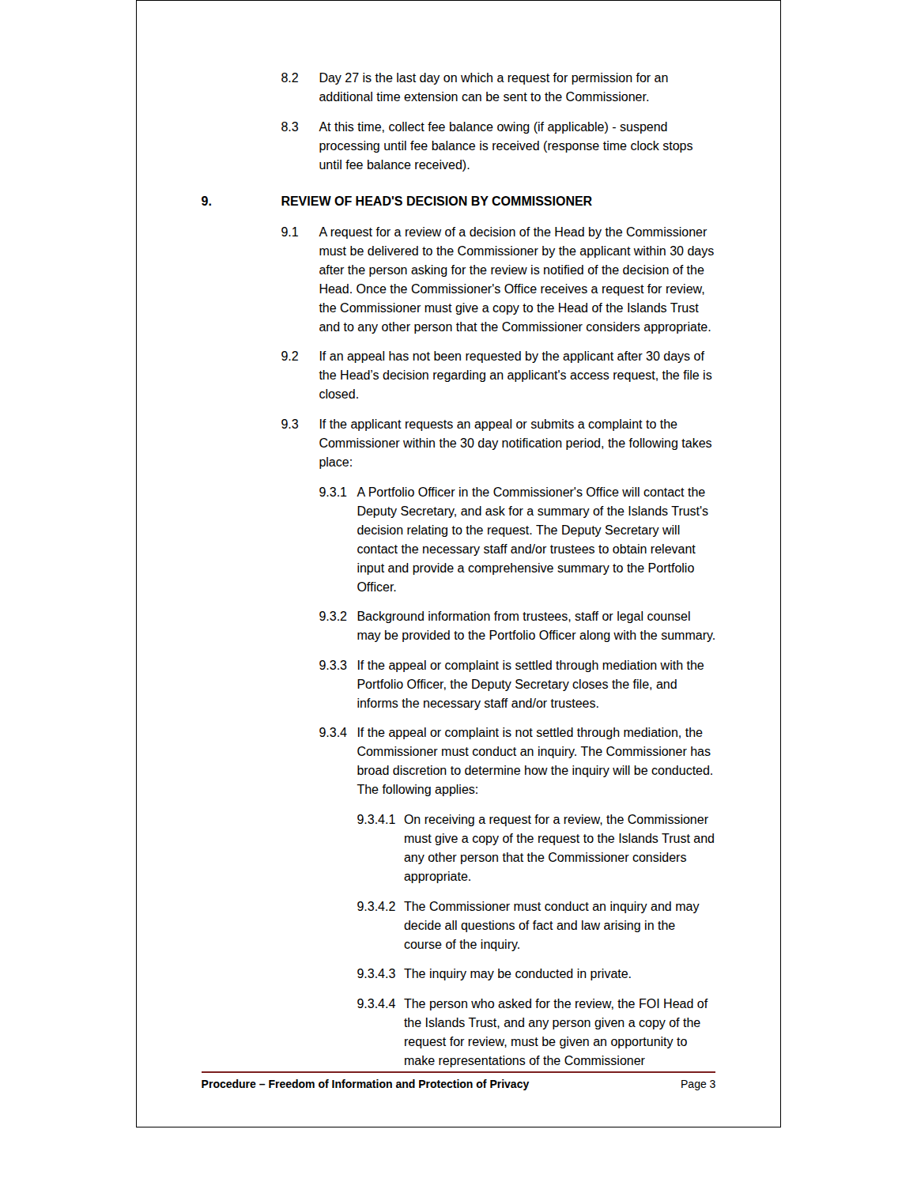8.2
Day 27 is the last day on which a request for permission for an additional time extension can be sent to the Commissioner.
8.3
At this time, collect fee balance owing (if applicable) - suspend processing until fee balance is received (response time clock stops until fee balance received).
9. REVIEW OF HEAD'S DECISION BY COMMISSIONER
9.1
A request for a review of a decision of the Head by the Commissioner must be delivered to the Commissioner by the applicant within 30 days after the person asking for the review is notified of the decision of the Head. Once the Commissioner's Office receives a request for review, the Commissioner must give a copy to the Head of the Islands Trust and to any other person that the Commissioner considers appropriate.
9.2
If an appeal has not been requested by the applicant after 30 days of the Head’s decision regarding an applicant's access request, the file is closed.
9.3
If the applicant requests an appeal or submits a complaint to the Commissioner within the 30 day notification period, the following takes place:
9.3.1
A Portfolio Officer in the Commissioner's Office will contact the Deputy Secretary, and ask for a summary of the Islands Trust's decision relating to the request. The Deputy Secretary will contact the necessary staff and/or trustees to obtain relevant input and provide a comprehensive summary to the Portfolio Officer.
9.3.2
Background information from trustees, staff or legal counsel may be provided to the Portfolio Officer along with the summary.
9.3.3
If the appeal or complaint is settled through mediation with the Portfolio Officer, the Deputy Secretary closes the file, and informs the necessary staff and/or trustees.
9.3.4
If the appeal or complaint is not settled through mediation, the Commissioner must conduct an inquiry. The Commissioner has broad discretion to determine how the inquiry will be conducted. The following applies:
9.3.4.1
On receiving a request for a review, the Commissioner must give a copy of the request to the Islands Trust and any other person that the Commissioner considers appropriate.
9.3.4.2
The Commissioner must conduct an inquiry and may decide all questions of fact and law arising in the course of the inquiry.
9.3.4.3
The inquiry may be conducted in private.
9.3.4.4
The person who asked for the review, the FOI Head of the Islands Trust, and any person given a copy of the request for review, must be given an opportunity to make representations of the Commissioner
Procedure – Freedom of Information and Protection of Privacy Page 3